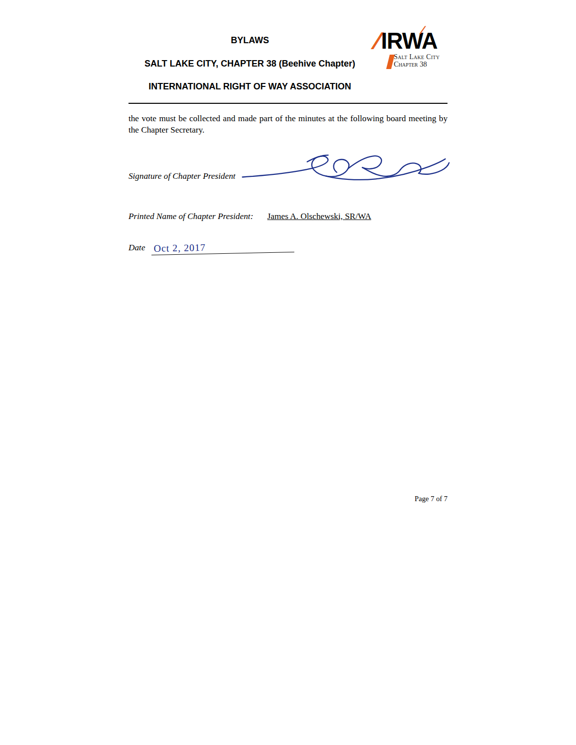/IRWA/
Salt Lake City
Chapter 38
BYLAWS
SALT LAKE CITY, CHAPTER 38 (Beehive Chapter)
INTERNATIONAL RIGHT OF WAY ASSOCIATION
the vote must be collected and made part of the minutes at the following board meeting by the Chapter Secretary.
Signature of Chapter President
Printed Name of Chapter President: James A. Olschewski, SR/WA
Date Oct 2, 2017
Page 7 of 7